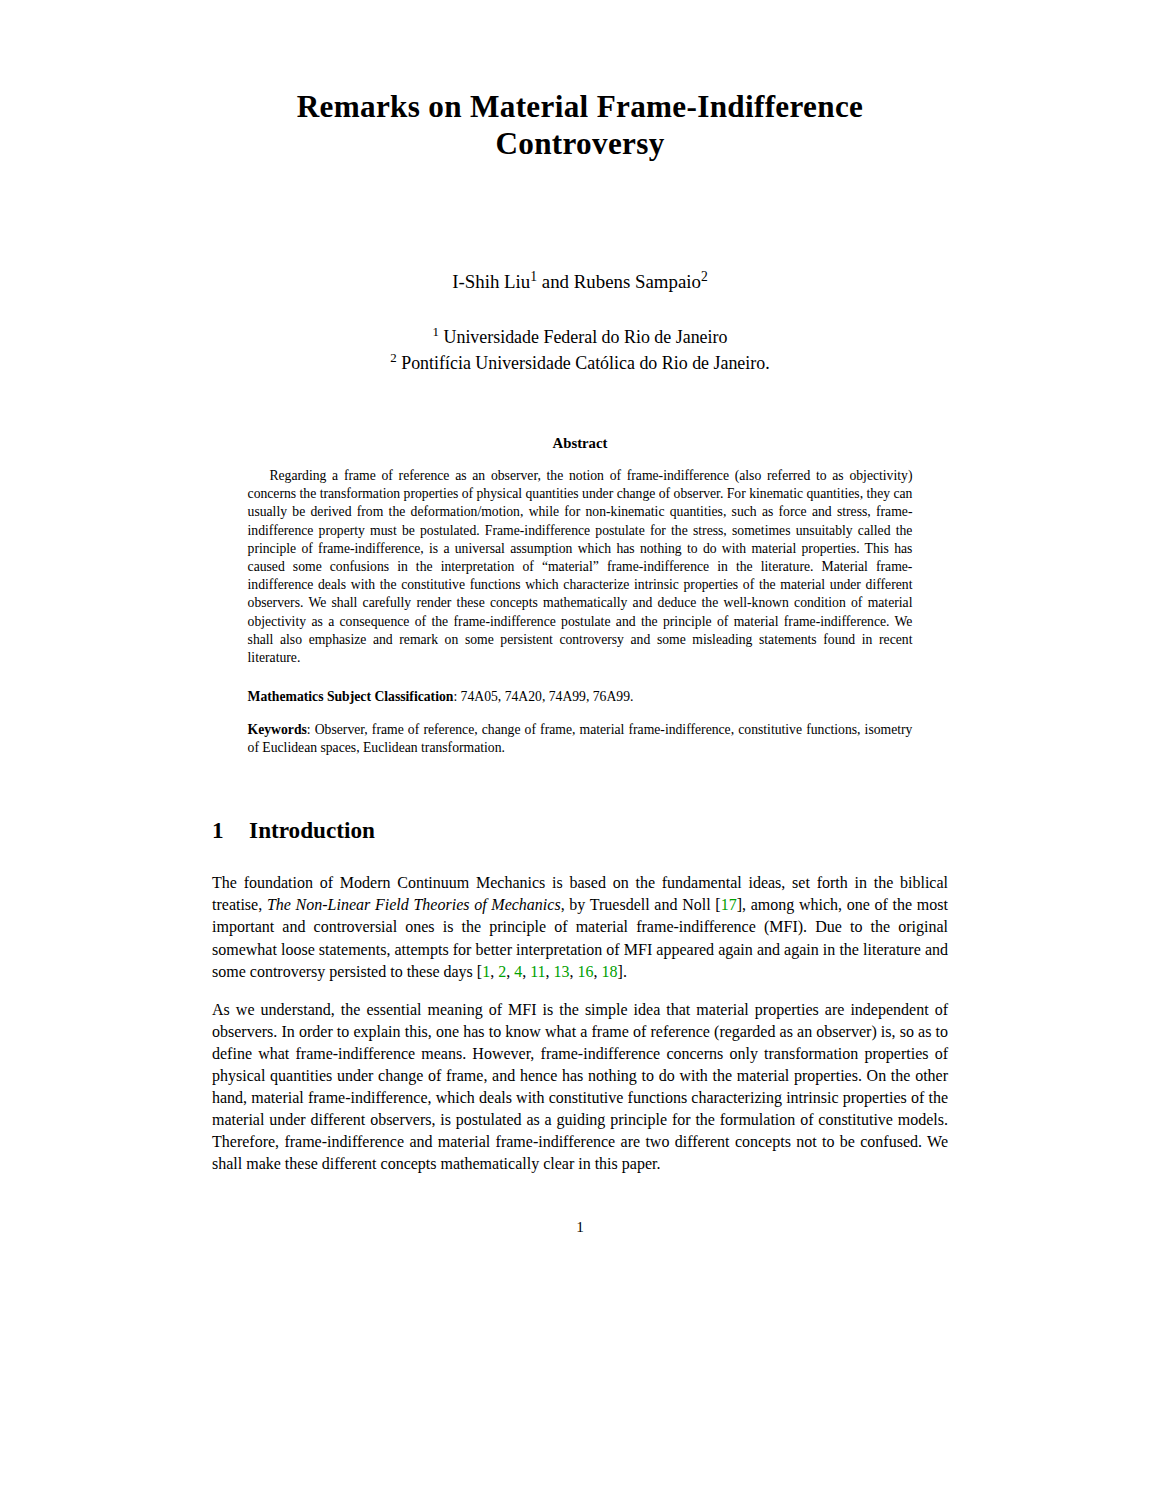Remarks on Material Frame-Indifference
Controversy
I-Shih Liu1 and Rubens Sampaio2
1 Universidade Federal do Rio de Janeiro
2 Pontifícia Universidade Católica do Rio de Janeiro.
Abstract
Regarding a frame of reference as an observer, the notion of frame-indifference (also referred to as objectivity) concerns the transformation properties of physical quantities under change of observer. For kinematic quantities, they can usually be derived from the deformation/motion, while for non-kinematic quantities, such as force and stress, frame-indifference property must be postulated. Frame-indifference postulate for the stress, sometimes unsuitably called the principle of frame-indifference, is a universal assumption which has nothing to do with material properties. This has caused some confusions in the interpretation of “material” frame-indifference in the literature. Material frame-indifference deals with the constitutive functions which characterize intrinsic properties of the material under different observers. We shall carefully render these concepts mathematically and deduce the well-known condition of material objectivity as a consequence of the frame-indifference postulate and the principle of material frame-indifference. We shall also emphasize and remark on some persistent controversy and some misleading statements found in recent literature.
Mathematics Subject Classification: 74A05, 74A20, 74A99, 76A99.
Keywords: Observer, frame of reference, change of frame, material frame-indifference, constitutive functions, isometry of Euclidean spaces, Euclidean transformation.
1 Introduction
The foundation of Modern Continuum Mechanics is based on the fundamental ideas, set forth in the biblical treatise, The Non-Linear Field Theories of Mechanics, by Truesdell and Noll [17], among which, one of the most important and controversial ones is the principle of material frame-indifference (MFI). Due to the original somewhat loose statements, attempts for better interpretation of MFI appeared again and again in the literature and some controversy persisted to these days [1, 2, 4, 11, 13, 16, 18].
As we understand, the essential meaning of MFI is the simple idea that material properties are independent of observers. In order to explain this, one has to know what a frame of reference (regarded as an observer) is, so as to define what frame-indifference means. However, frame-indifference concerns only transformation properties of physical quantities under change of frame, and hence has nothing to do with the material properties. On the other hand, material frame-indifference, which deals with constitutive functions characterizing intrinsic properties of the material under different observers, is postulated as a guiding principle for the formulation of constitutive models. Therefore, frame-indifference and material frame-indifference are two different concepts not to be confused. We shall make these different concepts mathematically clear in this paper.
1